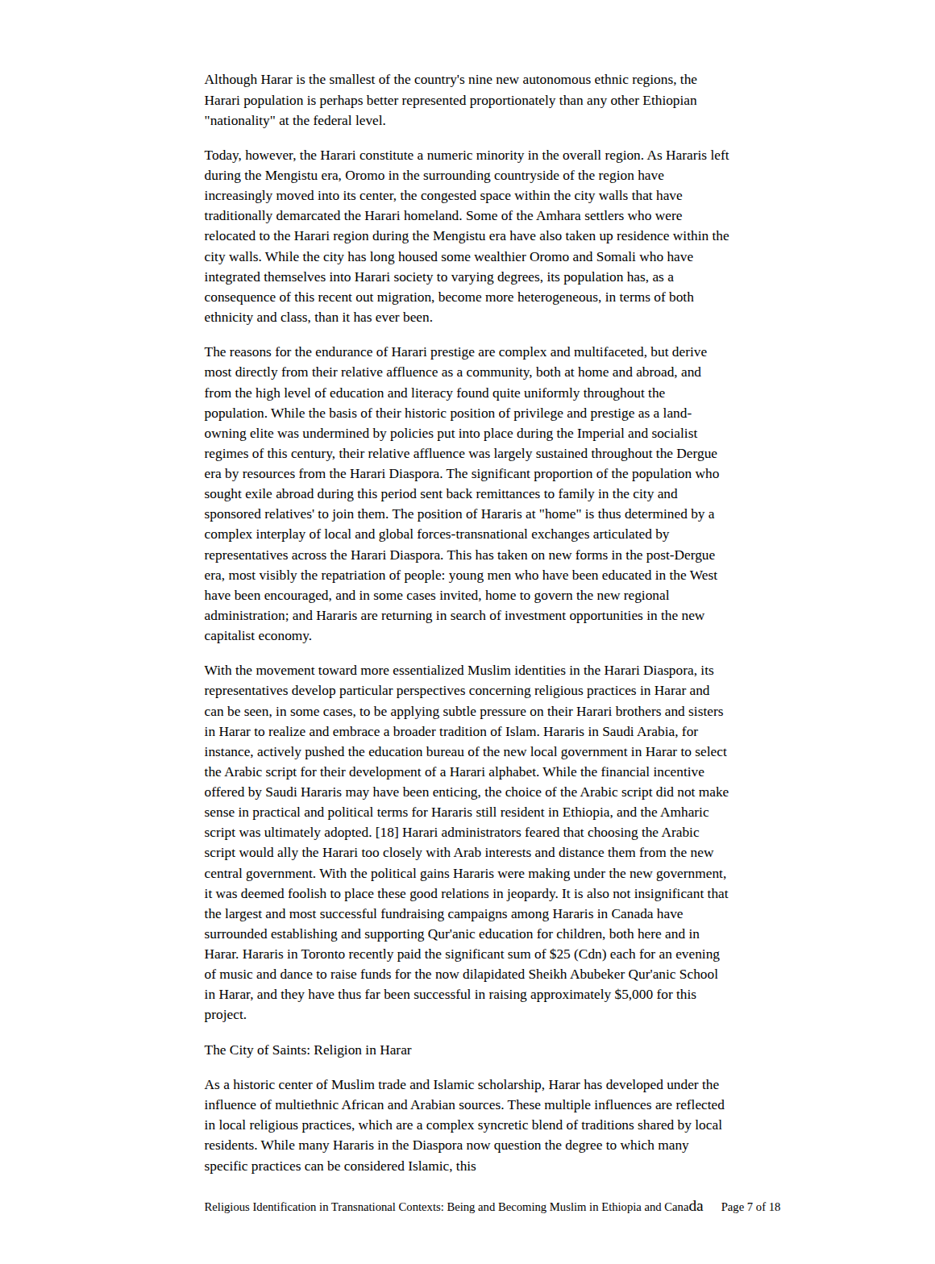Although Harar is the smallest of the country's nine new autonomous ethnic regions, the Harari population is perhaps better represented proportionately than any other Ethiopian "nationality" at the federal level.
Today, however, the Harari constitute a numeric minority in the overall region. As Hararis left during the Mengistu era, Oromo in the surrounding countryside of the region have increasingly moved into its center, the congested space within the city walls that have traditionally demarcated the Harari homeland. Some of the Amhara settlers who were relocated to the Harari region during the Mengistu era have also taken up residence within the city walls. While the city has long housed some wealthier Oromo and Somali who have integrated themselves into Harari society to varying degrees, its population has, as a consequence of this recent out migration, become more heterogeneous, in terms of both ethnicity and class, than it has ever been.
The reasons for the endurance of Harari prestige are complex and multifaceted, but derive most directly from their relative affluence as a community, both at home and abroad, and from the high level of education and literacy found quite uniformly throughout the population. While the basis of their historic position of privilege and prestige as a land-owning elite was undermined by policies put into place during the Imperial and socialist regimes of this century, their relative affluence was largely sustained throughout the Dergue era by resources from the Harari Diaspora. The significant proportion of the population who sought exile abroad during this period sent back remittances to family in the city and sponsored relatives' to join them. The position of Hararis at "home" is thus determined by a complex interplay of local and global forces-transnational exchanges articulated by representatives across the Harari Diaspora. This has taken on new forms in the post-Dergue era, most visibly the repatriation of people: young men who have been educated in the West have been encouraged, and in some cases invited, home to govern the new regional administration; and Hararis are returning in search of investment opportunities in the new capitalist economy.
With the movement toward more essentialized Muslim identities in the Harari Diaspora, its representatives develop particular perspectives concerning religious practices in Harar and can be seen, in some cases, to be applying subtle pressure on their Harari brothers and sisters in Harar to realize and embrace a broader tradition of Islam. Hararis in Saudi Arabia, for instance, actively pushed the education bureau of the new local government in Harar to select the Arabic script for their development of a Harari alphabet. While the financial incentive offered by Saudi Hararis may have been enticing, the choice of the Arabic script did not make sense in practical and political terms for Hararis still resident in Ethiopia, and the Amharic script was ultimately adopted. [18] Harari administrators feared that choosing the Arabic script would ally the Harari too closely with Arab interests and distance them from the new central government. With the political gains Hararis were making under the new government, it was deemed foolish to place these good relations in jeopardy. It is also not insignificant that the largest and most successful fundraising campaigns among Hararis in Canada have surrounded establishing and supporting Qur'anic education for children, both here and in Harar. Hararis in Toronto recently paid the significant sum of $25 (Cdn) each for an evening of music and dance to raise funds for the now dilapidated Sheikh Abubeker Qur'anic School in Harar, and they have thus far been successful in raising approximately $5,000 for this project.
The City of Saints: Religion in Harar
As a historic center of Muslim trade and Islamic scholarship, Harar has developed under the influence of multiethnic African and Arabian sources. These multiple influences are reflected in local religious practices, which are a complex syncretic blend of traditions shared by local residents. While many Hararis in the Diaspora now question the degree to which many specific practices can be considered Islamic, this
Religious Identification in Transnational Contexts: Being and Becoming Muslim in Ethiopia and Canada Page 7 of 18